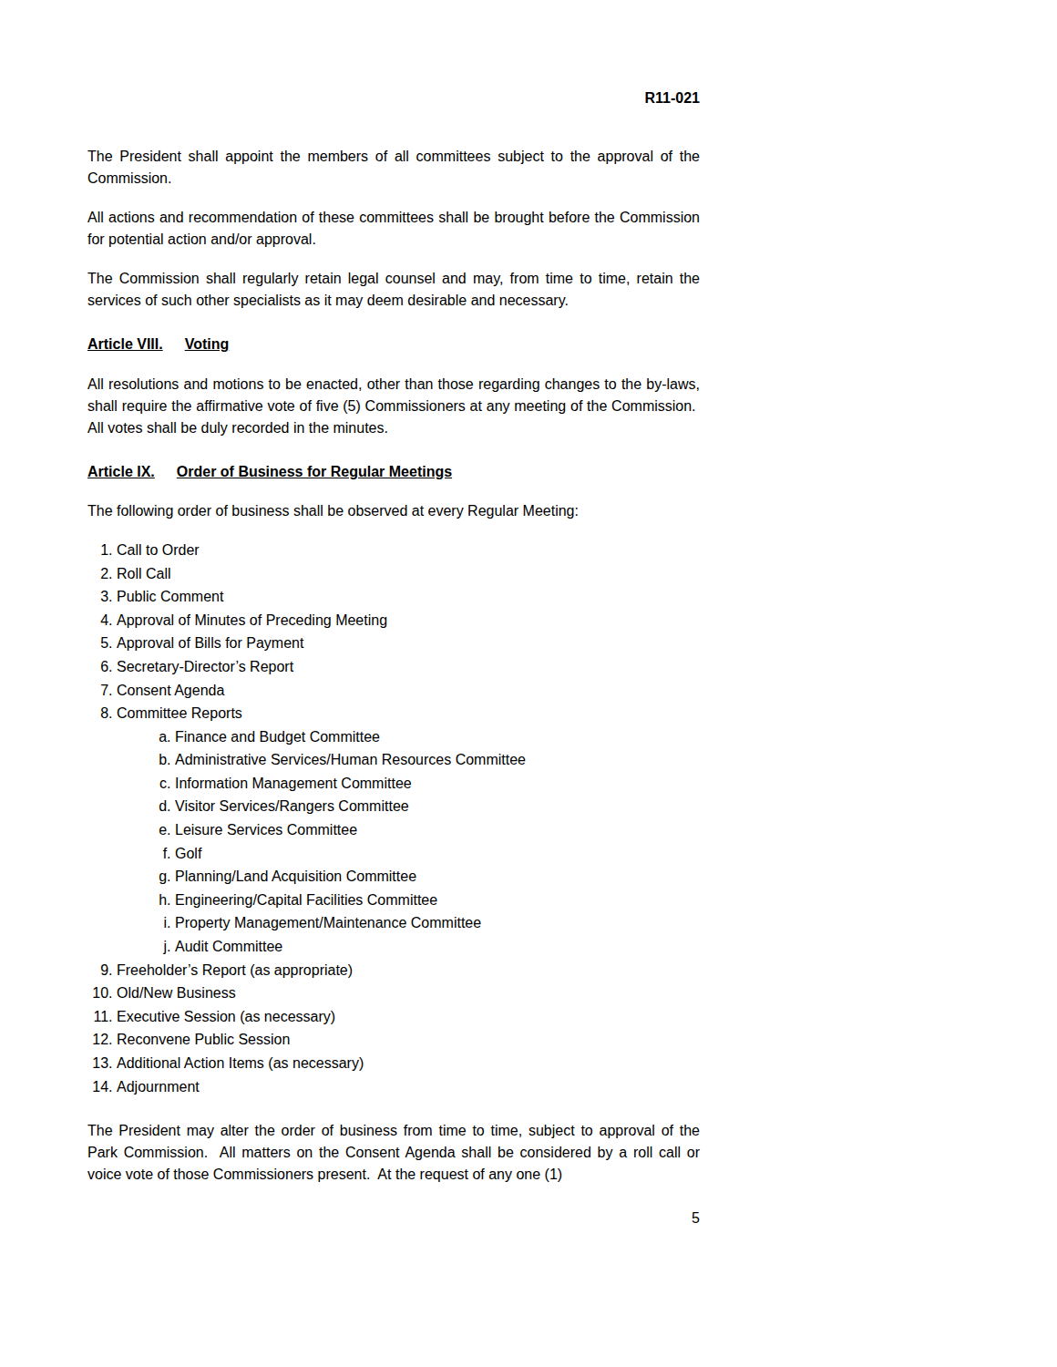R11-021
The President shall appoint the members of all committees subject to the approval of the Commission.
All actions and recommendation of these committees shall be brought before the Commission for potential action and/or approval.
The Commission shall regularly retain legal counsel and may, from time to time, retain the services of such other specialists as it may deem desirable and necessary.
Article VIII. Voting
All resolutions and motions to be enacted, other than those regarding changes to the by-laws, shall require the affirmative vote of five (5) Commissioners at any meeting of the Commission. All votes shall be duly recorded in the minutes.
Article IX. Order of Business for Regular Meetings
The following order of business shall be observed at every Regular Meeting:
Call to Order
Roll Call
Public Comment
Approval of Minutes of Preceding Meeting
Approval of Bills for Payment
Secretary-Director’s Report
Consent Agenda
Committee Reports
Finance and Budget Committee
Administrative Services/Human Resources Committee
Information Management Committee
Visitor Services/Rangers Committee
Leisure Services Committee
Golf
Planning/Land Acquisition Committee
Engineering/Capital Facilities Committee
Property Management/Maintenance Committee
Audit Committee
Freeholder’s Report (as appropriate)
Old/New Business
Executive Session (as necessary)
Reconvene Public Session
Additional Action Items (as necessary)
Adjournment
The President may alter the order of business from time to time, subject to approval of the Park Commission. All matters on the Consent Agenda shall be considered by a roll call or voice vote of those Commissioners present. At the request of any one (1)
5